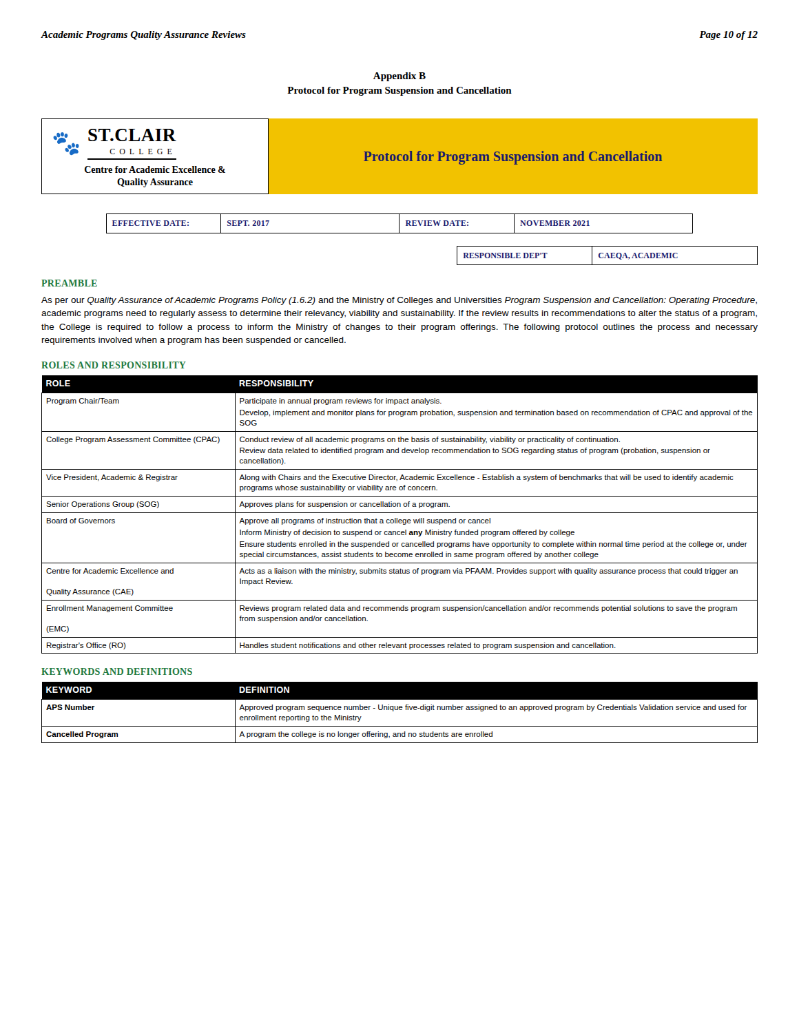Academic Programs Quality Assurance Reviews Page 10 of 12
Appendix B
Protocol for Program Suspension and Cancellation
🐾
ST.CLAIR
COLLEGE
Centre for Academic Excellence &
Quality Assurance
Protocol for Program Suspension and Cancellation
| EFFECTIVE DATE: | SEPT. 2017 | REVIEW DATE: | NOVEMBER 2021 |
| RESPONSIBLE DEP'T | CAEQA, ACADEMIC |
PREAMBLE
As per our Quality Assurance of Academic Programs Policy (1.6.2) and the Ministry of Colleges and Universities Program Suspension and Cancellation: Operating Procedure, academic programs need to regularly assess to determine their relevancy, viability and sustainability. If the review results in recommendations to alter the status of a program, the College is required to follow a process to inform the Ministry of changes to their program offerings. The following protocol outlines the process and necessary requirements involved when a program has been suspended or cancelled.
ROLES AND RESPONSIBILITY
| ROLE | RESPONSIBILITY |
| --- | --- |
| Program Chair/Team | Participate in annual program reviews for impact analysis. Develop, implement and monitor plans for program probation, suspension and termination based on recommendation of CPAC and approval of the SOG |
| College Program Assessment Committee (CPAC) | Conduct review of all academic programs on the basis of sustainability, viability or practicality of continuation. Review data related to identified program and develop recommendation to SOG regarding status of program (probation, suspension or cancellation). |
| Vice President, Academic & Registrar | Along with Chairs and the Executive Director, Academic Excellence - Establish a system of benchmarks that will be used to identify academic programs whose sustainability or viability are of concern. |
| Senior Operations Group (SOG) | Approves plans for suspension or cancellation of a program. |
| Board of Governors | Approve all programs of instruction that a college will suspend or cancel Inform Ministry of decision to suspend or cancel any Ministry funded program offered by college Ensure students enrolled in the suspended or cancelled programs have opportunity to complete within normal time period at the college or, under special circumstances, assist students to become enrolled in same program offered by another college |
| Centre for Academic Excellence and Quality Assurance (CAE) | Acts as a liaison with the ministry, submits status of program via PFAAM. Provides support with quality assurance process that could trigger an Impact Review. |
| Enrollment Management Committee (EMC) | Reviews program related data and recommends program suspension/cancellation and/or recommends potential solutions to save the program from suspension and/or cancellation. |
| Registrar's Office (RO) | Handles student notifications and other relevant processes related to program suspension and cancellation. |
KEYWORDS AND DEFINITIONS
| KEYWORD | DEFINITION |
| --- | --- |
| APS Number | Approved program sequence number - Unique five-digit number assigned to an approved program by Credentials Validation service and used for enrollment reporting to the Ministry |
| Cancelled Program | A program the college is no longer offering, and no students are enrolled |